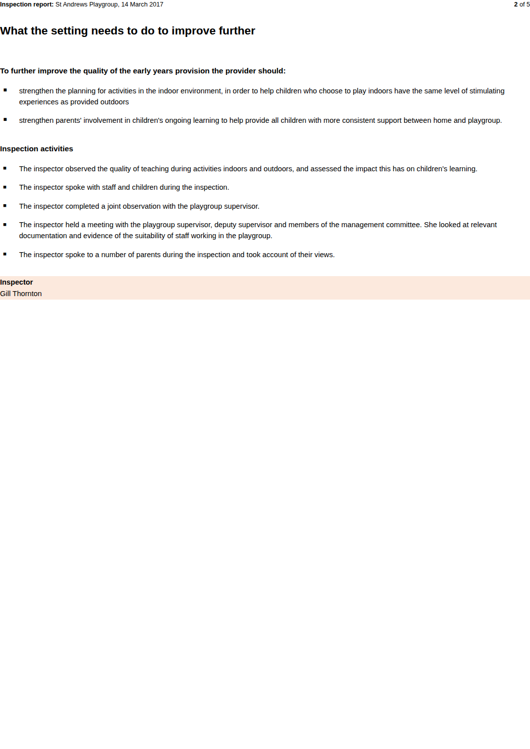Inspection report: St Andrews Playgroup, 14 March 2017
2 of 5
What the setting needs to do to improve further
To further improve the quality of the early years provision the provider should:
strengthen the planning for activities in the indoor environment, in order to help children who choose to play indoors have the same level of stimulating experiences as provided outdoors
strengthen parents' involvement in children's ongoing learning to help provide all children with more consistent support between home and playgroup.
Inspection activities
The inspector observed the quality of teaching during activities indoors and outdoors, and assessed the impact this has on children's learning.
The inspector spoke with staff and children during the inspection.
The inspector completed a joint observation with the playgroup supervisor.
The inspector held a meeting with the playgroup supervisor, deputy supervisor and members of the management committee. She looked at relevant documentation and evidence of the suitability of staff working in the playgroup.
The inspector spoke to a number of parents during the inspection and took account of their views.
Inspector Gill Thornton